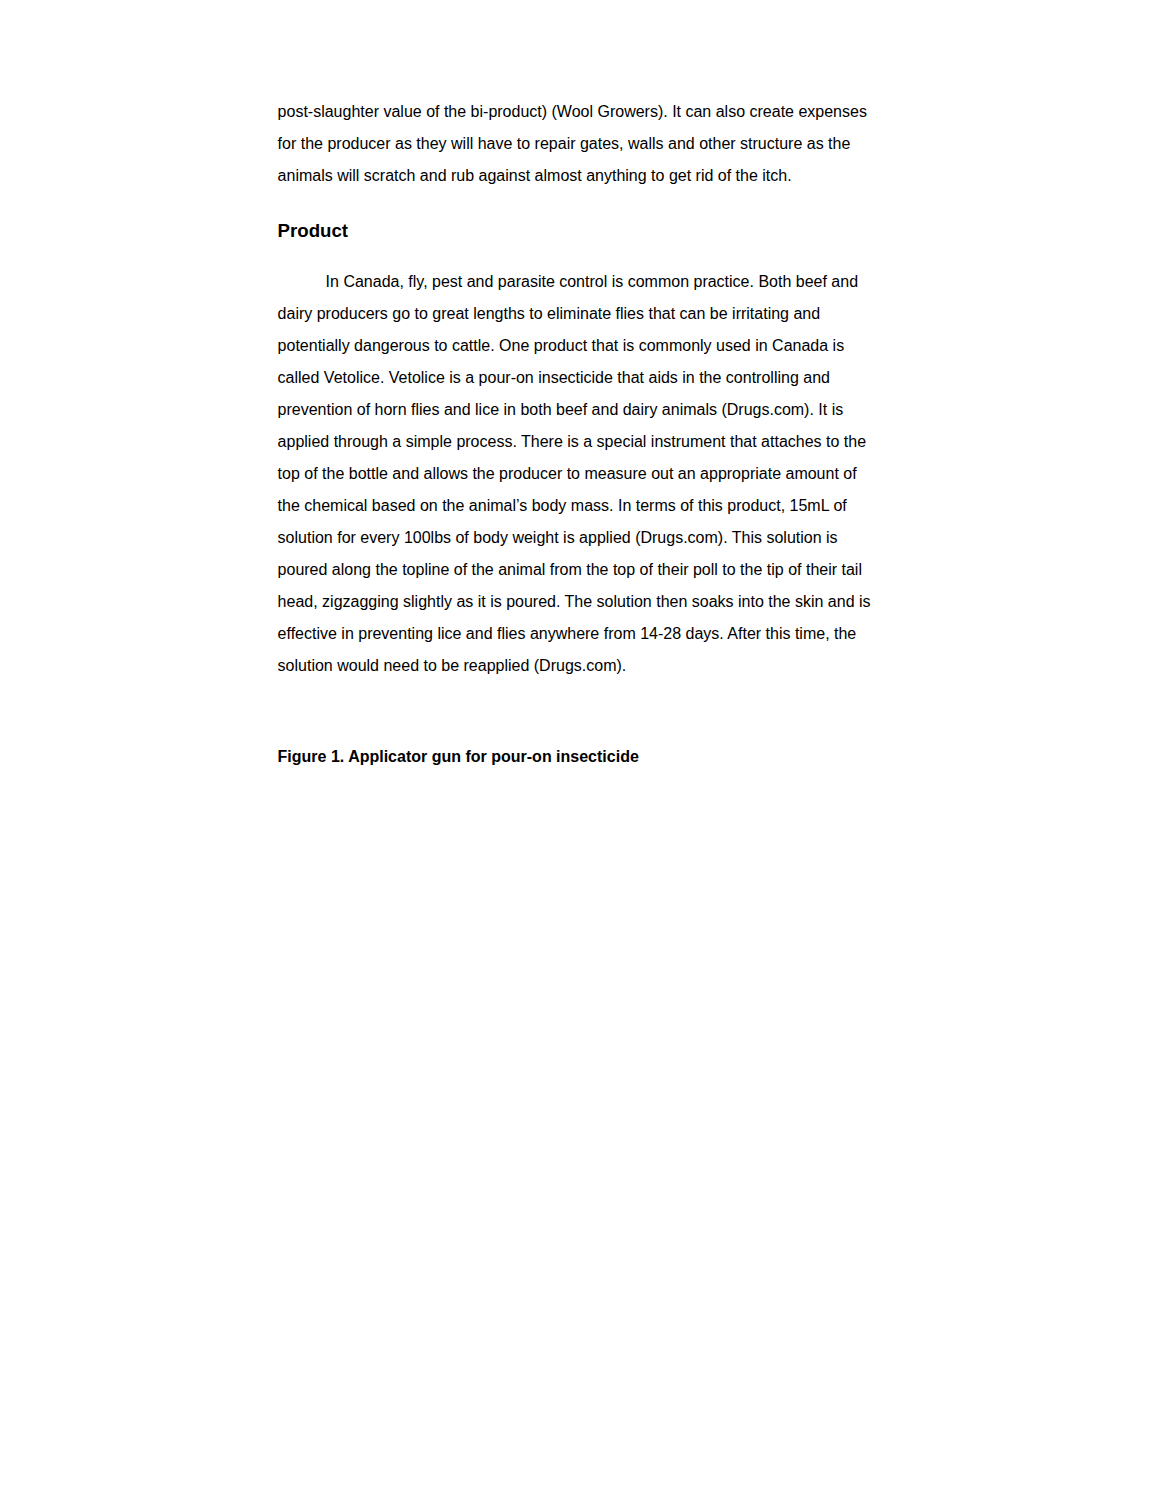post-slaughter value of the bi-product) (Wool Growers). It can also create expenses for the producer as they will have to repair gates, walls and other structure as the animals will scratch and rub against almost anything to get rid of the itch.
Product
In Canada, fly, pest and parasite control is common practice. Both beef and dairy producers go to great lengths to eliminate flies that can be irritating and potentially dangerous to cattle. One product that is commonly used in Canada is called Vetolice. Vetolice is a pour-on insecticide that aids in the controlling and prevention of horn flies and lice in both beef and dairy animals (Drugs.com). It is applied through a simple process. There is a special instrument that attaches to the top of the bottle and allows the producer to measure out an appropriate amount of the chemical based on the animal’s body mass. In terms of this product, 15mL of solution for every 100lbs of body weight is applied (Drugs.com). This solution is poured along the topline of the animal from the top of their poll to the tip of their tail head, zigzagging slightly as it is poured. The solution then soaks into the skin and is effective in preventing lice and flies anywhere from 14-28 days. After this time, the solution would need to be reapplied (Drugs.com).
Figure 1. Applicator gun for pour-on insecticide